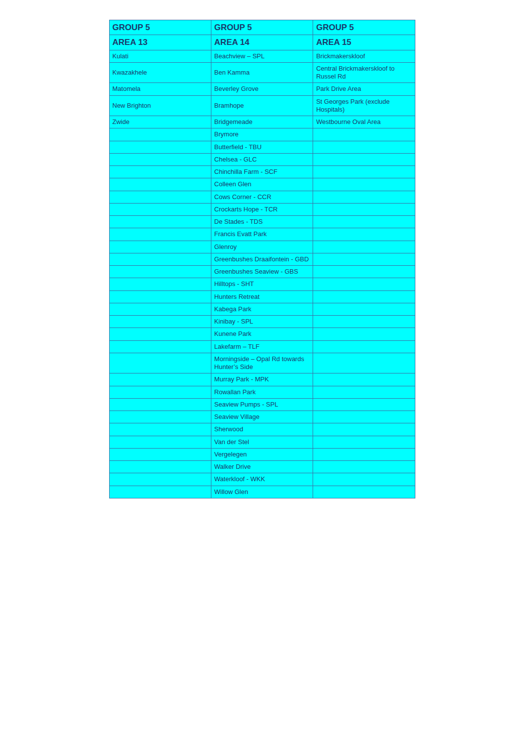| GROUP 5 | GROUP 5 | GROUP 5 |
| --- | --- | --- |
| AREA 13 | AREA 14 | AREA 15 |
| Kulati | Beachview – SPL | Brickmakerskloof |
| Kwazakhele | Ben Kamma | Central Brickmakerskloof to Russel Rd |
| Matomela | Beverley Grove | Park Drive Area |
| New Brighton | Bramhope | St Georges Park (exclude Hospitals) |
| Zwide | Bridgemeade | Westbourne Oval Area |
| | Brymore | |
| | Butterfield - TBU | |
| | Chelsea - GLC | |
| | Chinchilla Farm - SCF | |
| | Colleen Glen | |
| | Cows Corner - CCR | |
| | Crockarts Hope - TCR | |
| | De Stades - TDS | |
| | Francis Evatt Park | |
| | Glenroy | |
| | Greenbushes Draaifontein - GBD | |
| | Greenbushes Seaview - GBS | |
| | Hilltops - SHT | |
| | Hunters Retreat | |
| | Kabega Park | |
| | Kinibay - SPL | |
| | Kunene Park | |
| | Lakefarm – TLF | |
| | Morningside – Opal Rd towards Hunter’s Side | |
| | Murray Park - MPK | |
| | Rowallan Park | |
| | Seaview Pumps - SPL | |
| | Seaview Village | |
| | Sherwood | |
| | Van der Stel | |
| | Vergelegen | |
| | Walker Drive | |
| | Waterkloof - WKK | |
| | Willow Glen | |